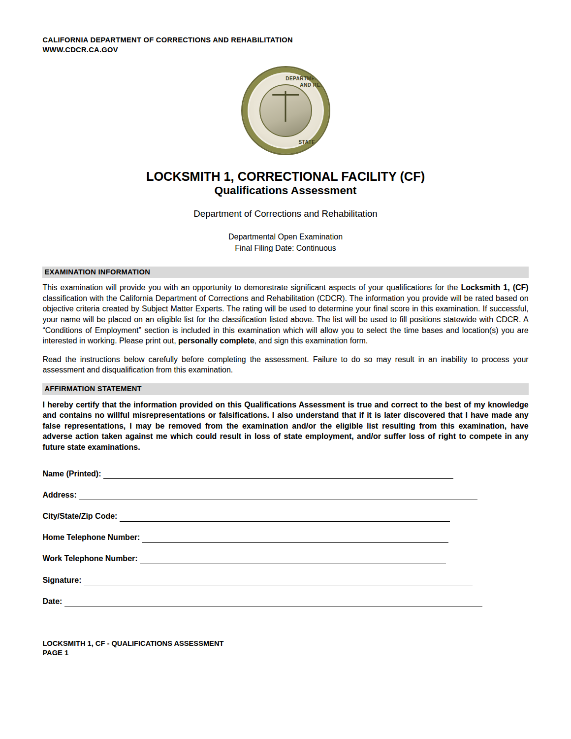CALIFORNIA DEPARTMENT OF CORRECTIONS AND REHABILITATION
WWW.CDCR.CA.GOV
DEPARTMENT OF CORRECTIONS AND REHABILITATION STATE OF CALIFORNIA
LOCKSMITH 1, CORRECTIONAL FACILITY (CF)Qualifications Assessment
Department of Corrections and Rehabilitation
Departmental Open Examination
Final Filing Date: Continuous
EXAMINATION INFORMATION
This examination will provide you with an opportunity to demonstrate significant aspects of your qualifications for the Locksmith 1, (CF) classification with the California Department of Corrections and Rehabilitation (CDCR). The information you provide will be rated based on objective criteria created by Subject Matter Experts. The rating will be used to determine your final score in this examination. If successful, your name will be placed on an eligible list for the classification listed above. The list will be used to fill positions statewide with CDCR. A “Conditions of Employment” section is included in this examination which will allow you to select the time bases and location(s) you are interested in working. Please print out, personally complete, and sign this examination form.
Read the instructions below carefully before completing the assessment. Failure to do so may result in an inability to process your assessment and disqualification from this examination.
AFFIRMATION STATEMENT
I hereby certify that the information provided on this Qualifications Assessment is true and correct to the best of my knowledge and contains no willful misrepresentations or falsifications. I also understand that if it is later discovered that I have made any false representations, I may be removed from the examination and/or the eligible list resulting from this examination, have adverse action taken against me which could result in loss of state employment, and/or suffer loss of right to compete in any future state examinations.
Name (Printed):
Address:
City/State/Zip Code:
Home Telephone Number:
Work Telephone Number:
Signature:
Date:
LOCKSMITH 1, CF - QUALIFICATIONS ASSESSMENT
PAGE 1